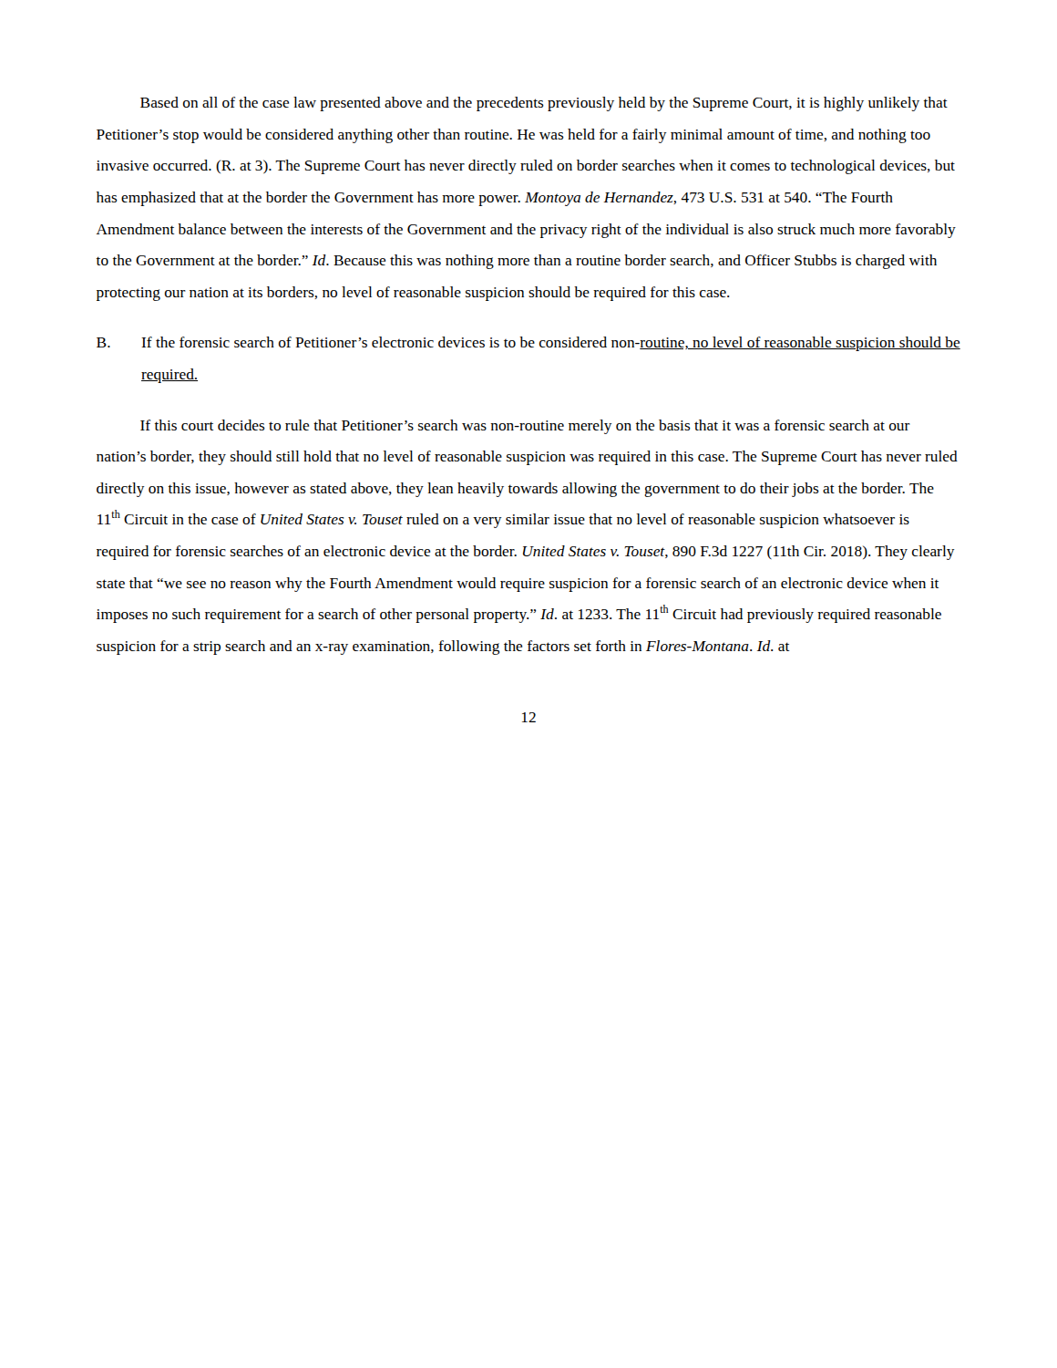Based on all of the case law presented above and the precedents previously held by the Supreme Court, it is highly unlikely that Petitioner’s stop would be considered anything other than routine. He was held for a fairly minimal amount of time, and nothing too invasive occurred. (R. at 3). The Supreme Court has never directly ruled on border searches when it comes to technological devices, but has emphasized that at the border the Government has more power. Montoya de Hernandez, 473 U.S. 531 at 540. “The Fourth Amendment balance between the interests of the Government and the privacy right of the individual is also struck much more favorably to the Government at the border.” Id. Because this was nothing more than a routine border search, and Officer Stubbs is charged with protecting our nation at its borders, no level of reasonable suspicion should be required for this case.
B. If the forensic search of Petitioner’s electronic devices is to be considered non-routine, no level of reasonable suspicion should be required.
If this court decides to rule that Petitioner’s search was non-routine merely on the basis that it was a forensic search at our nation’s border, they should still hold that no level of reasonable suspicion was required in this case. The Supreme Court has never ruled directly on this issue, however as stated above, they lean heavily towards allowing the government to do their jobs at the border. The 11th Circuit in the case of United States v. Touset ruled on a very similar issue that no level of reasonable suspicion whatsoever is required for forensic searches of an electronic device at the border. United States v. Touset, 890 F.3d 1227 (11th Cir. 2018). They clearly state that “we see no reason why the Fourth Amendment would require suspicion for a forensic search of an electronic device when it imposes no such requirement for a search of other personal property.” Id. at 1233. The 11th Circuit had previously required reasonable suspicion for a strip search and an x-ray examination, following the factors set forth in Flores-Montana. Id. at
12